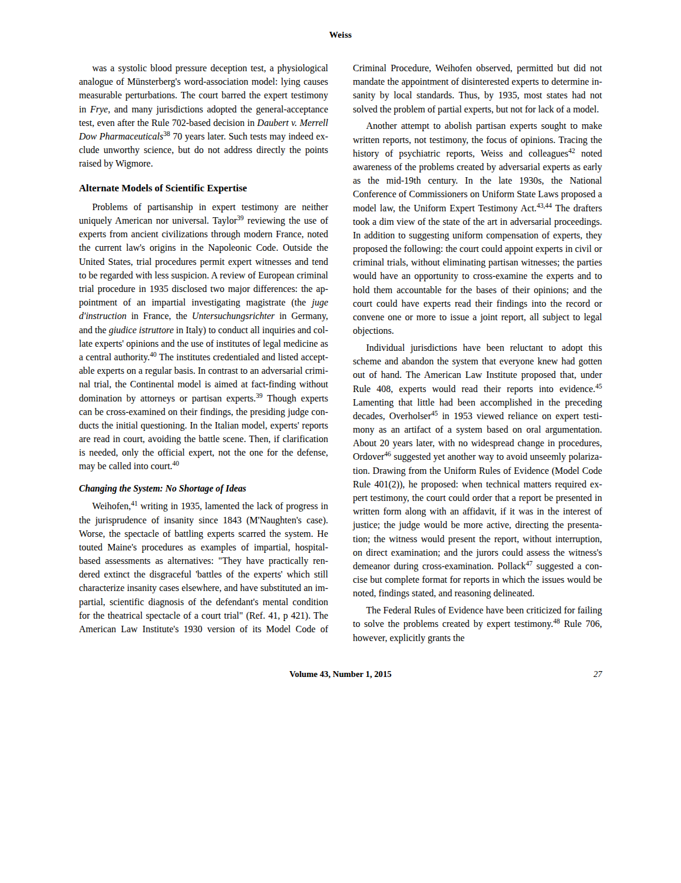Weiss
was a systolic blood pressure deception test, a physiological analogue of Münsterberg's word-association model: lying causes measurable perturbations. The court barred the expert testimony in Frye, and many jurisdictions adopted the general-acceptance test, even after the Rule 702-based decision in Daubert v. Merrell Dow Pharmaceuticals38 70 years later. Such tests may indeed exclude unworthy science, but do not address directly the points raised by Wigmore.
Alternate Models of Scientific Expertise
Problems of partisanship in expert testimony are neither uniquely American nor universal. Taylor39 reviewing the use of experts from ancient civilizations through modern France, noted the current law's origins in the Napoleonic Code. Outside the United States, trial procedures permit expert witnesses and tend to be regarded with less suspicion. A review of European criminal trial procedure in 1935 disclosed two major differences: the appointment of an impartial investigating magistrate (the juge d'instruction in France, the Untersuchungsrichter in Germany, and the giudice istruttore in Italy) to conduct all inquiries and collate experts' opinions and the use of institutes of legal medicine as a central authority.40 The institutes credentialed and listed acceptable experts on a regular basis. In contrast to an adversarial criminal trial, the Continental model is aimed at fact-finding without domination by attorneys or partisan experts.39 Though experts can be cross-examined on their findings, the presiding judge conducts the initial questioning. In the Italian model, experts' reports are read in court, avoiding the battle scene. Then, if clarification is needed, only the official expert, not the one for the defense, may be called into court.40
Changing the System: No Shortage of Ideas
Weihofen,41 writing in 1935, lamented the lack of progress in the jurisprudence of insanity since 1843 (M'Naughten's case). Worse, the spectacle of battling experts scarred the system. He touted Maine's procedures as examples of impartial, hospital-based assessments as alternatives: "They have practically rendered extinct the disgraceful 'battles of the experts' which still characterize insanity cases elsewhere, and have substituted an impartial, scientific diagnosis of the defendant's mental condition for the theatrical spectacle of a court trial" (Ref. 41, p 421). The American Law Institute's 1930 version of its Model Code of Criminal Procedure, Weihofen observed, permitted but did not mandate the appointment of disinterested experts to determine insanity by local standards. Thus, by 1935, most states had not solved the problem of partial experts, but not for lack of a model.
Another attempt to abolish partisan experts sought to make written reports, not testimony, the focus of opinions. Tracing the history of psychiatric reports, Weiss and colleagues42 noted awareness of the problems created by adversarial experts as early as the mid-19th century. In the late 1930s, the National Conference of Commissioners on Uniform State Laws proposed a model law, the Uniform Expert Testimony Act.43,44 The drafters took a dim view of the state of the art in adversarial proceedings. In addition to suggesting uniform compensation of experts, they proposed the following: the court could appoint experts in civil or criminal trials, without eliminating partisan witnesses; the parties would have an opportunity to cross-examine the experts and to hold them accountable for the bases of their opinions; and the court could have experts read their findings into the record or convene one or more to issue a joint report, all subject to legal objections.
Individual jurisdictions have been reluctant to adopt this scheme and abandon the system that everyone knew had gotten out of hand. The American Law Institute proposed that, under Rule 408, experts would read their reports into evidence.45 Lamenting that little had been accomplished in the preceding decades, Overholser45 in 1953 viewed reliance on expert testimony as an artifact of a system based on oral argumentation. About 20 years later, with no widespread change in procedures, Ordover46 suggested yet another way to avoid unseemly polarization. Drawing from the Uniform Rules of Evidence (Model Code Rule 401(2)), he proposed: when technical matters required expert testimony, the court could order that a report be presented in written form along with an affidavit, if it was in the interest of justice; the judge would be more active, directing the presentation; the witness would present the report, without interruption, on direct examination; and the jurors could assess the witness's demeanor during cross-examination. Pollack47 suggested a concise but complete format for reports in which the issues would be noted, findings stated, and reasoning delineated.
The Federal Rules of Evidence have been criticized for failing to solve the problems created by expert testimony.48 Rule 706, however, explicitly grants the
Volume 43, Number 1, 2015 27